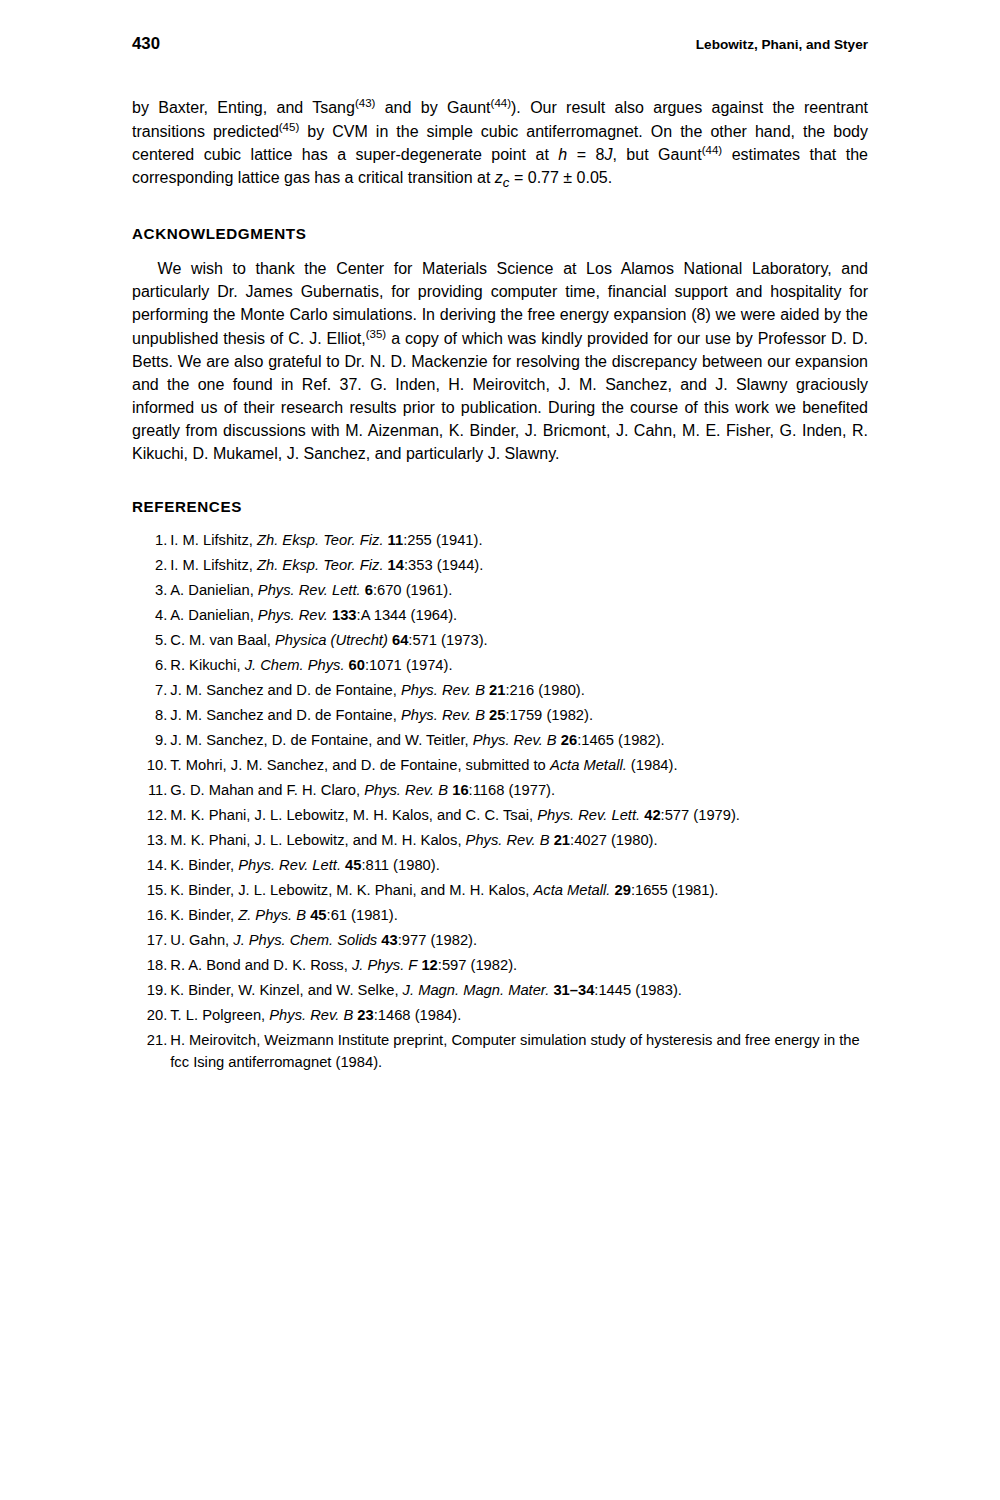430 Lebowitz, Phani, and Styer
by Baxter, Enting, and Tsang(43) and by Gaunt(44)). Our result also argues against the reentrant transitions predicted(45) by CVM in the simple cubic antiferromagnet. On the other hand, the body centered cubic lattice has a super-degenerate point at h = 8J, but Gaunt(44) estimates that the corresponding lattice gas has a critical transition at zc = 0.77 ± 0.05.
ACKNOWLEDGMENTS
We wish to thank the Center for Materials Science at Los Alamos National Laboratory, and particularly Dr. James Gubernatis, for providing computer time, financial support and hospitality for performing the Monte Carlo simulations. In deriving the free energy expansion (8) we were aided by the unpublished thesis of C. J. Elliot,(35) a copy of which was kindly provided for our use by Professor D. D. Betts. We are also grateful to Dr. N. D. Mackenzie for resolving the discrepancy between our expansion and the one found in Ref. 37. G. Inden, H. Meirovitch, J. M. Sanchez, and J. Slawny graciously informed us of their research results prior to publication. During the course of this work we benefited greatly from discussions with M. Aizenman, K. Binder, J. Bricmont, J. Cahn, M. E. Fisher, G. Inden, R. Kikuchi, D. Mukamel, J. Sanchez, and particularly J. Slawny.
REFERENCES
I. M. Lifshitz, Zh. Eksp. Teor. Fiz. 11:255 (1941).
I. M. Lifshitz, Zh. Eksp. Teor. Fiz. 14:353 (1944).
A. Danielian, Phys. Rev. Lett. 6:670 (1961).
A. Danielian, Phys. Rev. 133:A 1344 (1964).
C. M. van Baal, Physica (Utrecht) 64:571 (1973).
R. Kikuchi, J. Chem. Phys. 60:1071 (1974).
J. M. Sanchez and D. de Fontaine, Phys. Rev. B 21:216 (1980).
J. M. Sanchez and D. de Fontaine, Phys. Rev. B 25:1759 (1982).
J. M. Sanchez, D. de Fontaine, and W. Teitler, Phys. Rev. B 26:1465 (1982).
T. Mohri, J. M. Sanchez, and D. de Fontaine, submitted to Acta Metall. (1984).
G. D. Mahan and F. H. Claro, Phys. Rev. B 16:1168 (1977).
M. K. Phani, J. L. Lebowitz, M. H. Kalos, and C. C. Tsai, Phys. Rev. Lett. 42:577 (1979).
M. K. Phani, J. L. Lebowitz, and M. H. Kalos, Phys. Rev. B 21:4027 (1980).
K. Binder, Phys. Rev. Lett. 45:811 (1980).
K. Binder, J. L. Lebowitz, M. K. Phani, and M. H. Kalos, Acta Metall. 29:1655 (1981).
K. Binder, Z. Phys. B 45:61 (1981).
U. Gahn, J. Phys. Chem. Solids 43:977 (1982).
R. A. Bond and D. K. Ross, J. Phys. F 12:597 (1982).
K. Binder, W. Kinzel, and W. Selke, J. Magn. Magn. Mater. 31–34:1445 (1983).
T. L. Polgreen, Phys. Rev. B 23:1468 (1984).
H. Meirovitch, Weizmann Institute preprint, Computer simulation study of hysteresis and free energy in the fcc Ising antiferromagnet (1984).